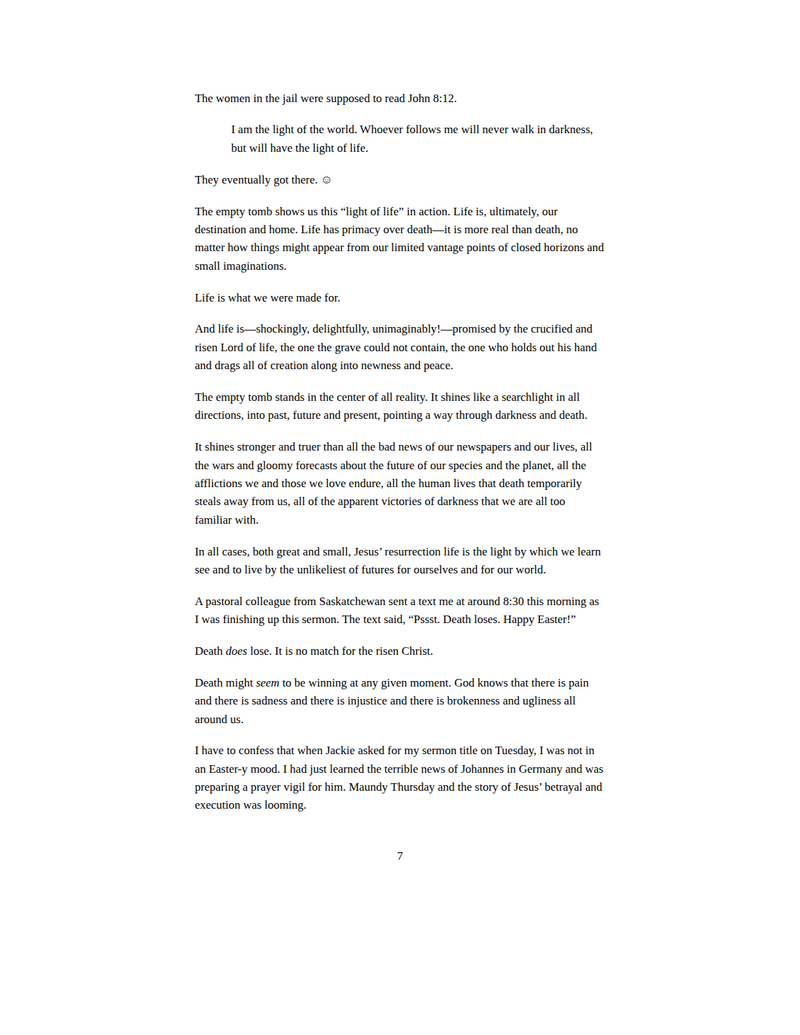The women in the jail were supposed to read John 8:12.
I am the light of the world. Whoever follows me will never walk in darkness, but will have the light of life.
They eventually got there. ☺
The empty tomb shows us this “light of life” in action. Life is, ultimately, our destination and home. Life has primacy over death—it is more real than death, no matter how things might appear from our limited vantage points of closed horizons and small imaginations.
Life is what we were made for.
And life is—shockingly, delightfully, unimaginably!—promised by the crucified and risen Lord of life, the one the grave could not contain, the one who holds out his hand and drags all of creation along into newness and peace.
The empty tomb stands in the center of all reality. It shines like a searchlight in all directions, into past, future and present, pointing a way through darkness and death.
It shines stronger and truer than all the bad news of our newspapers and our lives, all the wars and gloomy forecasts about the future of our species and the planet, all the afflictions we and those we love endure, all the human lives that death temporarily steals away from us, all of the apparent victories of darkness that we are all too familiar with.
In all cases, both great and small, Jesus’ resurrection life is the light by which we learn see and to live by the unlikeliest of futures for ourselves and for our world.
A pastoral colleague from Saskatchewan sent a text me at around 8:30 this morning as I was finishing up this sermon. The text said, “Pssst. Death loses. Happy Easter!”
Death does lose. It is no match for the risen Christ.
Death might seem to be winning at any given moment. God knows that there is pain and there is sadness and there is injustice and there is brokenness and ugliness all around us.
I have to confess that when Jackie asked for my sermon title on Tuesday, I was not in an Easter-y mood. I had just learned the terrible news of Johannes in Germany and was preparing a prayer vigil for him. Maundy Thursday and the story of Jesus’ betrayal and execution was looming.
7